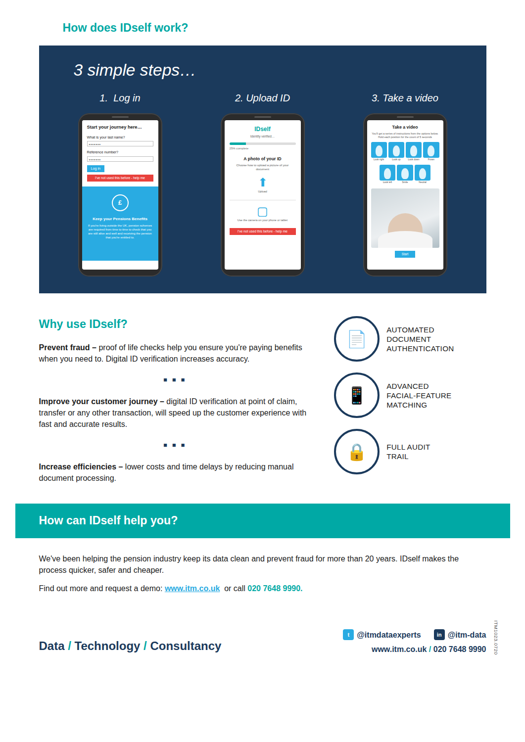How does IDself work?
3 simple steps…
1. Log in
Start your journey here…
What is your last name?
•••••••
Reference number?
•••••••
Log in I've not used this before - help me
£
Keep your Pensions Benefits
If you're living outside the UK, pension schemes are required from time to time to check that you are still alive and well and receiving the pension that you're entitled to.
2. Upload ID
IDself
Identity verified…
25% complete
A photo of your ID
Choose how to upload a picture of your document
⬆
Upload
▢
Use the camera on your phone or tablet
I've not used this before - help me
3. Take a video
Take a video
You'll get a series of instructions from the options below. Hold each position for the count of 5 seconds
Look right
Look up
Look down
Frown
Look left
Smile
Neutral
Start
Why use IDself?
Prevent fraud – proof of life checks help you ensure you're paying benefits when you need to. Digital ID verification increases accuracy.
■■■
Improve your customer journey – digital ID verification at point of claim, transfer or any other transaction, will speed up the customer experience with fast and accurate results.
■■■
Increase efficiencies – lower costs and time delays by reducing manual document processing.
📄
Automated
document
authentication
📱
Advanced
facial-feature
matching
🔒
Full audit
trail
How can IDself help you?
We've been helping the pension industry keep its data clean and prevent fraud for more than 20 years. IDself makes the process quicker, safer and cheaper.
Find out more and request a demo: www.itm.co.uk or call 020 7648 9990.
Data / Technology / Consultancy
t@itmdataexperts in@itm-data
www.itm.co.uk / 020 7648 9990
ITM1023.0720